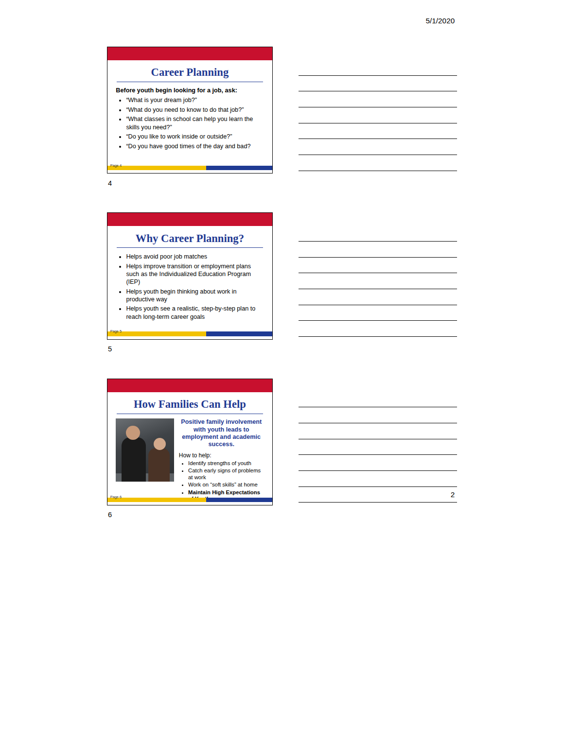5/1/2020
Career Planning
Before youth begin looking for a job, ask:
“What is your dream job?”
“What do you need to know to do that job?”
“What classes in school can help you learn the skills you need?”
“Do you like to work inside or outside?”
“Do you have good times of the day and bad?
Page 4
4
Why Career Planning?
Helps avoid poor job matches
Helps improve transition or employment plans such as the Individualized Education Program (IEP)
Helps youth begin thinking about work in productive way
Helps youth see a realistic, step-by-step plan to reach long-term career goals
Page 5
5
How Families Can Help
Positive family involvement with youth leads to employment and academic success.
How to help:
Identify strengths of youth
Catch early signs of problems at work
Work on “soft skills” at home
Maintain High Expectations of Youth
Page 6
6
2